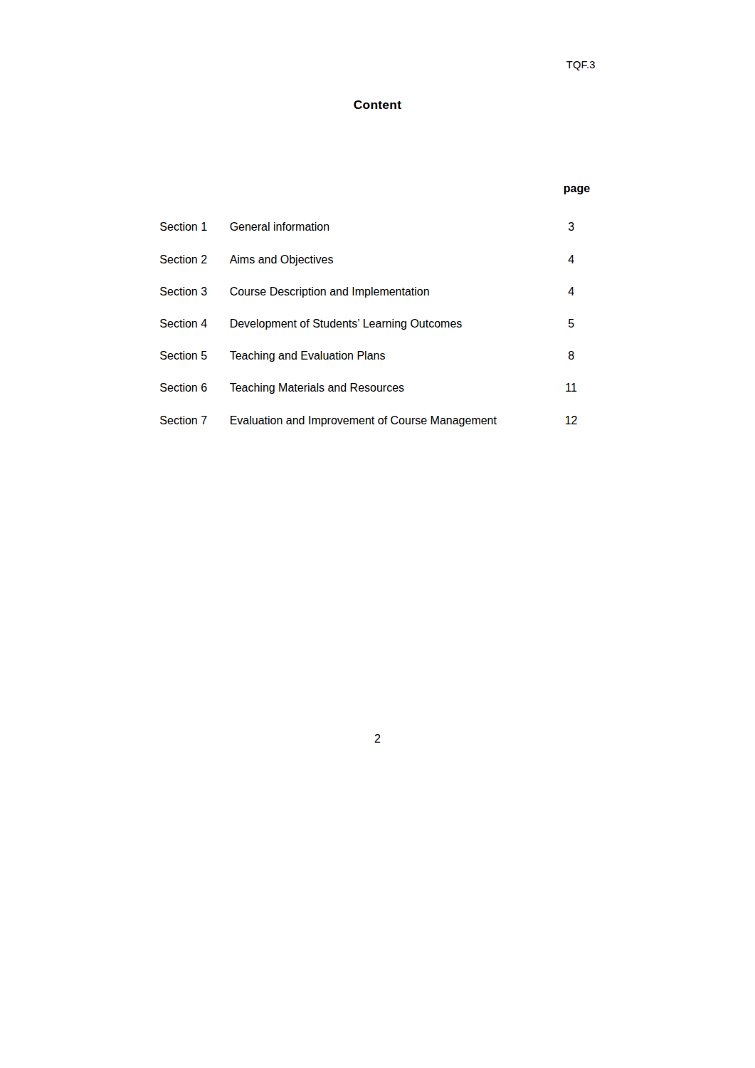TQF.3
Content
page
| Section 1 | General information | 3 |
| Section 2 | Aims and Objectives | 4 |
| Section 3 | Course Description and Implementation | 4 |
| Section 4 | Development of Students’ Learning Outcomes | 5 |
| Section 5 | Teaching and Evaluation Plans | 8 |
| Section 6 | Teaching Materials and Resources | 11 |
| Section 7 | Evaluation and Improvement of Course Management | 12 |
2